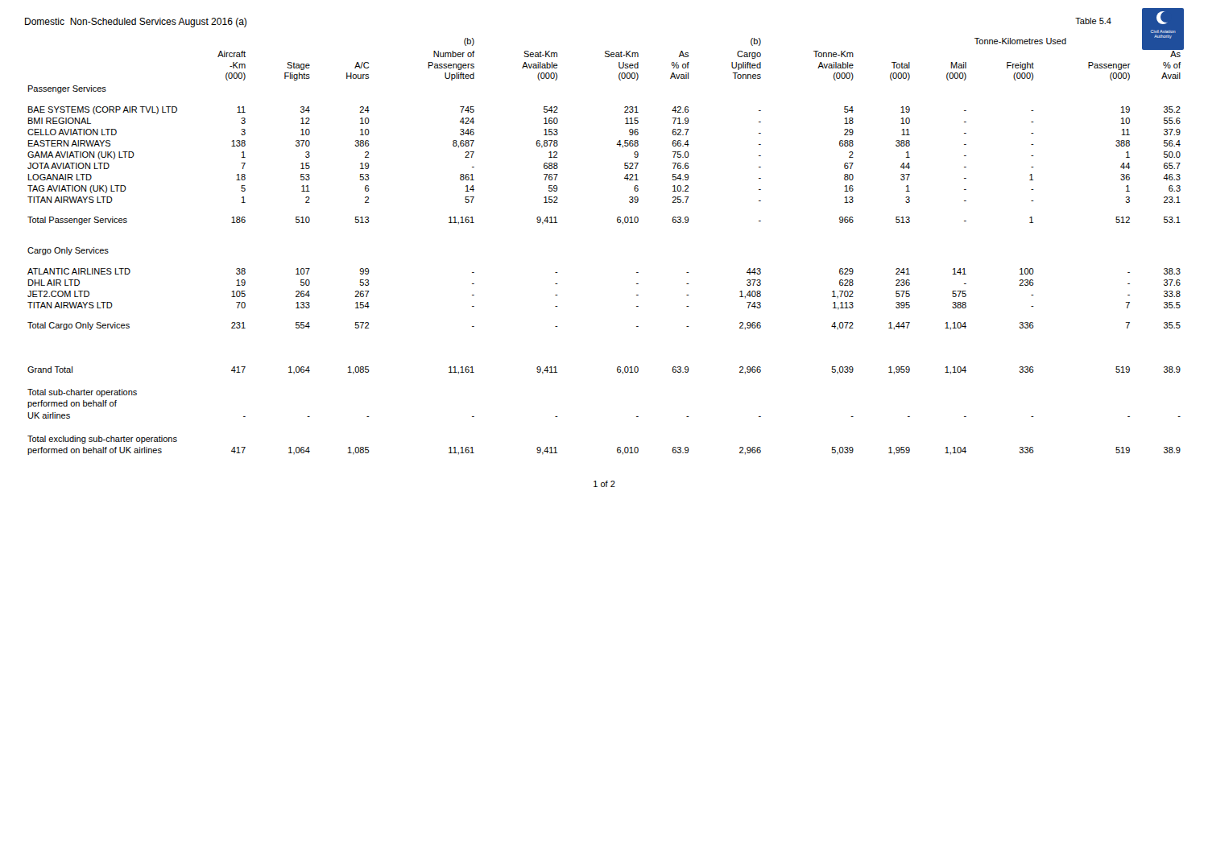Domestic Non-Scheduled Services August 2016 (a) Table 5.4
Civil Aviation
Authority
| | | | | (b) | | | | (b) | | Tonne-Kilometres Used |
| --- | --- | --- | --- | --- | --- | --- | --- | --- | --- | --- |
| | Aircraft -Km (000) | Stage Flights | A/C Hours | Number of Passengers Uplifted | Seat-Km Available (000) | Seat-Km Used (000) | As % of Avail | Cargo Uplifted Tonnes | Tonne-Km Available (000) | Total (000) | Mail (000) | Freight (000) | Passenger (000) | As % of Avail |
| Passenger Services |
| BAE SYSTEMS (CORP AIR TVL) LTD | 11 | 34 | 24 | 745 | 542 | 231 | 42.6 | - | 54 | 19 | - | - | 19 | 35.2 |
| BMI REGIONAL | 3 | 12 | 10 | 424 | 160 | 115 | 71.9 | - | 18 | 10 | - | - | 10 | 55.6 |
| CELLO AVIATION LTD | 3 | 10 | 10 | 346 | 153 | 96 | 62.7 | - | 29 | 11 | - | - | 11 | 37.9 |
| EASTERN AIRWAYS | 138 | 370 | 386 | 8,687 | 6,878 | 4,568 | 66.4 | - | 688 | 388 | - | - | 388 | 56.4 |
| GAMA AVIATION (UK) LTD | 1 | 3 | 2 | 27 | 12 | 9 | 75.0 | - | 2 | 1 | - | - | 1 | 50.0 |
| JOTA AVIATION LTD | 7 | 15 | 19 | - | 688 | 527 | 76.6 | - | 67 | 44 | - | - | 44 | 65.7 |
| LOGANAIR LTD | 18 | 53 | 53 | 861 | 767 | 421 | 54.9 | - | 80 | 37 | - | 1 | 36 | 46.3 |
| TAG AVIATION (UK) LTD | 5 | 11 | 6 | 14 | 59 | 6 | 10.2 | - | 16 | 1 | - | - | 1 | 6.3 |
| TITAN AIRWAYS LTD | 1 | 2 | 2 | 57 | 152 | 39 | 25.7 | - | 13 | 3 | - | - | 3 | 23.1 |
| Total Passenger Services | 186 | 510 | 513 | 11,161 | 9,411 | 6,010 | 63.9 | - | 966 | 513 | - | 1 | 512 | 53.1 |
| Cargo Only Services |
| ATLANTIC AIRLINES LTD | 38 | 107 | 99 | - | - | - | - | 443 | 629 | 241 | 141 | 100 | - | 38.3 |
| DHL AIR LTD | 19 | 50 | 53 | - | - | - | - | 373 | 628 | 236 | - | 236 | - | 37.6 |
| JET2.COM LTD | 105 | 264 | 267 | - | - | - | - | 1,408 | 1,702 | 575 | 575 | - | - | 33.8 |
| TITAN AIRWAYS LTD | 70 | 133 | 154 | - | - | - | - | 743 | 1,113 | 395 | 388 | - | 7 | 35.5 |
| Total Cargo Only Services | 231 | 554 | 572 | - | - | - | - | 2,966 | 4,072 | 1,447 | 1,104 | 336 | 7 | 35.5 |
| Grand Total | 417 | 1,064 | 1,085 | 11,161 | 9,411 | 6,010 | 63.9 | 2,966 | 5,039 | 1,959 | 1,104 | 336 | 519 | 38.9 |
| Total sub-charter operations performed on behalf of UK airlines | - | - | - | - | - | - | - | - | - | - | - | - | - | - |
| Total excluding sub-charter operations performed on behalf of UK airlines | 417 | 1,064 | 1,085 | 11,161 | 9,411 | 6,010 | 63.9 | 2,966 | 5,039 | 1,959 | 1,104 | 336 | 519 | 38.9 |
1 of 2